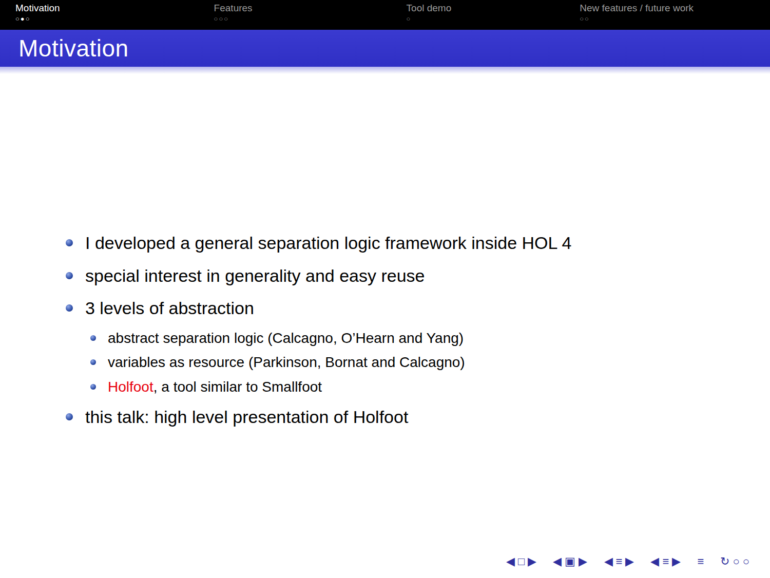Motivation ○●○
Features ○○○
Tool demo ○
New features / future work ○○
Motivation
I developed a general separation logic framework inside HOL 4
special interest in generality and easy reuse
3 levels of abstraction
abstract separation logic (Calcagno, O’Hearn and Yang)
variables as resource (Parkinson, Bornat and Calcagno)
Holfoot, a tool similar to Smallfoot
this talk: high level presentation of Holfoot
◀□▶ ◀▣▶ ◀≡▶ ◀≡▶ ≡ ↻○○